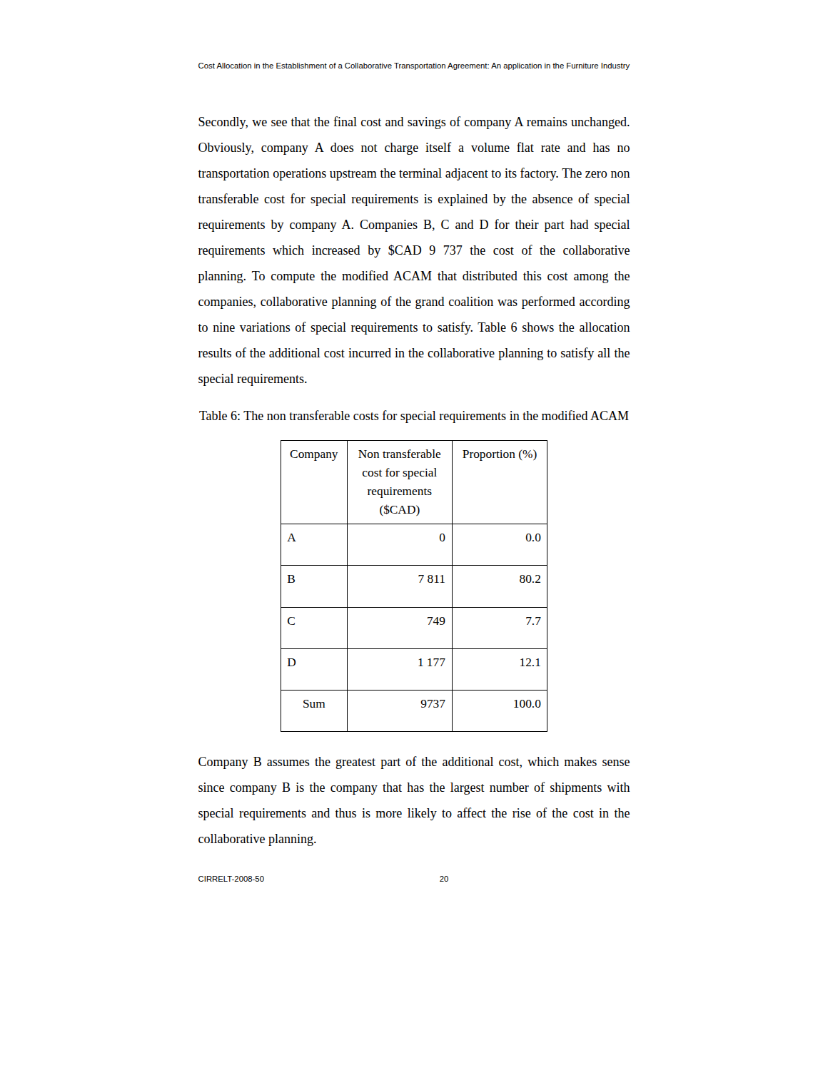Cost Allocation in the Establishment of a Collaborative Transportation Agreement: An application in the Furniture Industry
Secondly, we see that the final cost and savings of company A remains unchanged. Obviously, company A does not charge itself a volume flat rate and has no transportation operations upstream the terminal adjacent to its factory. The zero non transferable cost for special requirements is explained by the absence of special requirements by company A. Companies B, C and D for their part had special requirements which increased by $CAD 9 737 the cost of the collaborative planning. To compute the modified ACAM that distributed this cost among the companies, collaborative planning of the grand coalition was performed according to nine variations of special requirements to satisfy. Table 6 shows the allocation results of the additional cost incurred in the collaborative planning to satisfy all the special requirements.
Table 6: The non transferable costs for special requirements in the modified ACAM
| Company | Non transferable cost for special requirements ($CAD) | Proportion (%) |
| --- | --- | --- |
| A | 0 | 0.0 |
| B | 7 811 | 80.2 |
| C | 749 | 7.7 |
| D | 1 177 | 12.1 |
| Sum | 9737 | 100.0 |
Company B assumes the greatest part of the additional cost, which makes sense since company B is the company that has the largest number of shipments with special requirements and thus is more likely to affect the rise of the cost in the collaborative planning.
CIRRELT-2008-50 20